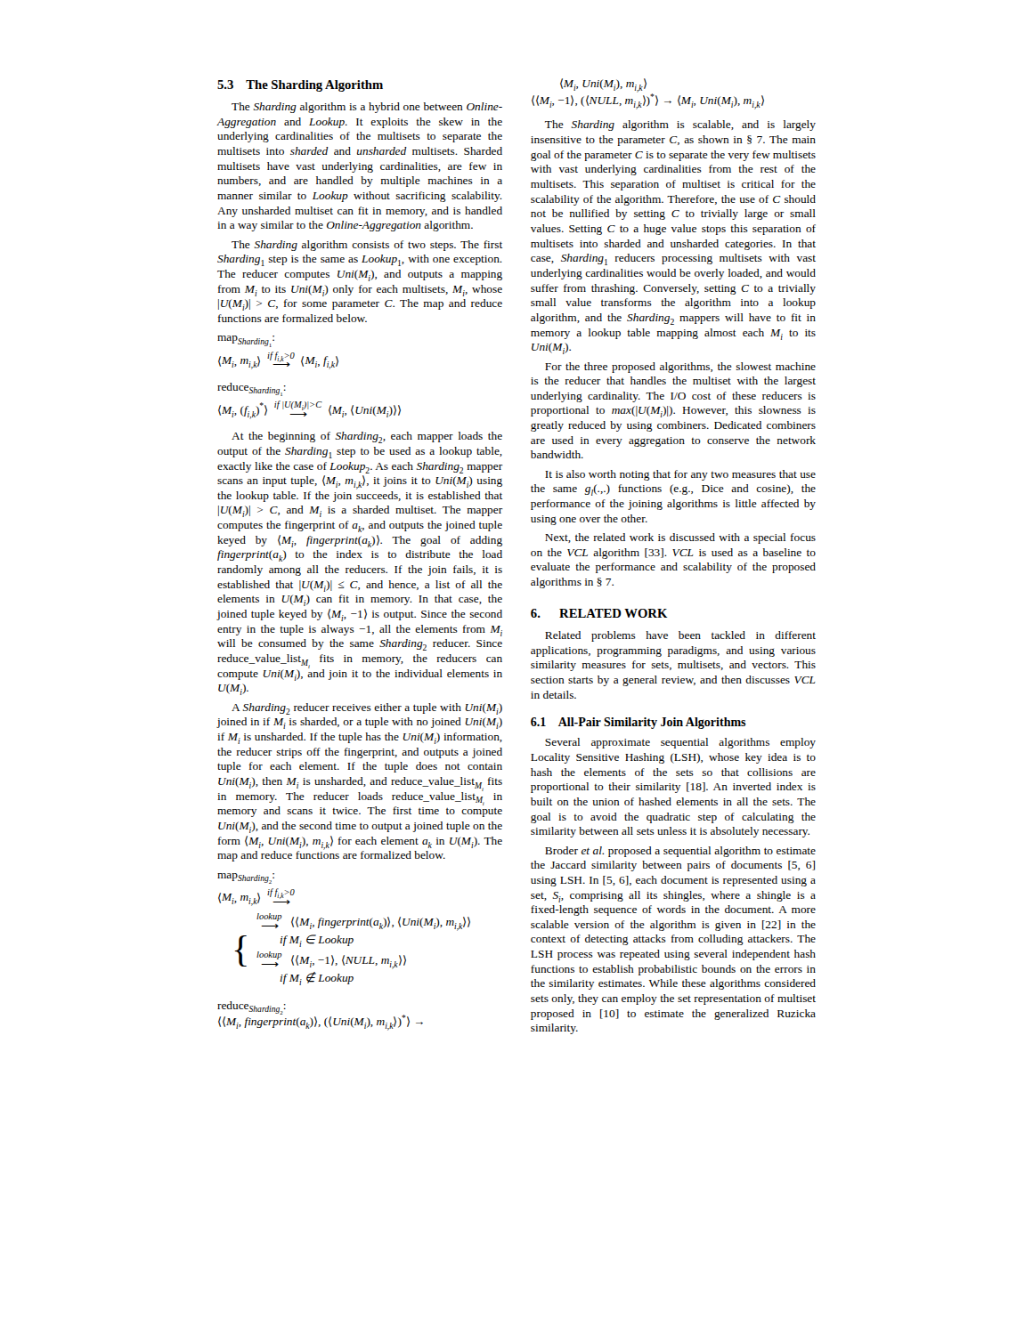5.3 The Sharding Algorithm
The Sharding algorithm is a hybrid one between Online-Aggregation and Lookup. It exploits the skew in the underlying cardinalities of the multisets to separate the multisets into sharded and unsharded multisets. Sharded multisets have vast underlying cardinalities, are few in numbers, and are handled by multiple machines in a manner similar to Lookup without sacrificing scalability. Any unsharded multiset can fit in memory, and is handled in a way similar to the Online-Aggregation algorithm.
The Sharding algorithm consists of two steps. The first Sharding1 step is the same as Lookup1, with one exception. The reducer computes Uni(Mi), and outputs a mapping from Mi to its Uni(Mi) only for each multisets, Mi, whose |U(Mi)| > C, for some parameter C. The map and reduce functions are formalized below.
mapSharding1:
⟨Mi, mi,k⟩ if fi,k>0⟶ ⟨Mi, fi,k⟩
reduceSharding1:
⟨Mi, (fi,k)*⟩ if |U(Mi)|>C⟶ ⟨Mi, ⟨Uni(Mi)⟩⟩
At the beginning of Sharding2, each mapper loads the output of the Sharding1 step to be used as a lookup table, exactly like the case of Lookup2. As each Sharding2 mapper scans an input tuple, ⟨Mi, mi,k⟩, it joins it to Uni(Mi) using the lookup table. If the join succeeds, it is established that |U(Mi)| > C, and Mi is a sharded multiset. The mapper computes the fingerprint of ak, and outputs the joined tuple keyed by ⟨Mi, fingerprint(ak)⟩. The goal of adding fingerprint(ak) to the index is to distribute the load randomly among all the reducers. If the join fails, it is established that |U(Mi)| ≤ C, and hence, a list of all the elements in U(Mi) can fit in memory. In that case, the joined tuple keyed by ⟨Mi, −1⟩ is output. Since the second entry in the tuple is always −1, all the elements from Mi will be consumed by the same Sharding2 reducer. Since reduce_value_listMi fits in memory, the reducers can compute Uni(Mi), and join it to the individual elements in U(Mi).
A Sharding2 reducer receives either a tuple with Uni(Mi) joined in if Mi is sharded, or a tuple with no joined Uni(Mi) if Mi is unsharded. If the tuple has the Uni(Mi) information, the reducer strips off the fingerprint, and outputs a joined tuple for each element. If the tuple does not contain Uni(Mi), then Mi is unsharded, and reduce_value_listMi fits in memory. The reducer loads reduce_value_listMi in memory and scans it twice. The first time to compute Uni(Mi), and the second time to output a joined tuple on the form ⟨Mi, Uni(Mi), mi,k⟩ for each element ak in U(Mi). The map and reduce functions are formalized below.
mapSharding2:
⟨Mi, mi,k⟩ if fi,k>0⟶
{
lookup⟶ ⟨⟨Mi, fingerprint(ak)⟩, ⟨Uni(Mi), mi,k⟩⟩ if Mi ∈ Lookup
lookup⟶ ⟨⟨Mi, −1⟩, ⟨NULL, mi,k⟩⟩ if Mi ∉ Lookup
reduceSharding2:
⟨⟨Mi, fingerprint(ak)⟩, (⟨Uni(Mi), mi,k⟩)*⟩ →
⟨Mi, Uni(Mi), mi,k⟩
⟨⟨Mi, −1⟩, (⟨NULL, mi,k⟩)*⟩ → ⟨Mi, Uni(Mi), mi,k⟩
The Sharding algorithm is scalable, and is largely insensitive to the parameter C, as shown in § 7. The main goal of the parameter C is to separate the very few multisets with vast underlying cardinalities from the rest of the multisets. This separation of multiset is critical for the scalability of the algorithm. Therefore, the use of C should not be nullified by setting C to trivially large or small values. Setting C to a huge value stops this separation of multisets into sharded and unsharded categories. In that case, Sharding1 reducers processing multisets with vast underlying cardinalities would be overly loaded, and would suffer from thrashing. Conversely, setting C to a trivially small value transforms the algorithm into a lookup algorithm, and the Sharding2 mappers will have to fit in memory a lookup table mapping almost each Mi to its Uni(Mi).
For the three proposed algorithms, the slowest machine is the reducer that handles the multiset with the largest underlying cardinality. The I/O cost of these reducers is proportional to max(|U(Mi)|). However, this slowness is greatly reduced by using combiners. Dedicated combiners are used in every aggregation to conserve the network bandwidth.
It is also worth noting that for any two measures that use the same gl(.,.) functions (e.g., Dice and cosine), the performance of the joining algorithms is little affected by using one over the other.
Next, the related work is discussed with a special focus on the VCL algorithm [33]. VCL is used as a baseline to evaluate the performance and scalability of the proposed algorithms in § 7.
6. RELATED WORK
Related problems have been tackled in different applications, programming paradigms, and using various similarity measures for sets, multisets, and vectors. This section starts by a general review, and then discusses VCL in details.
6.1 All-Pair Similarity Join Algorithms
Several approximate sequential algorithms employ Locality Sensitive Hashing (LSH), whose key idea is to hash the elements of the sets so that collisions are proportional to their similarity [18]. An inverted index is built on the union of hashed elements in all the sets. The goal is to avoid the quadratic step of calculating the similarity between all sets unless it is absolutely necessary.
Broder et al. proposed a sequential algorithm to estimate the Jaccard similarity between pairs of documents [5, 6] using LSH. In [5, 6], each document is represented using a set, Si, comprising all its shingles, where a shingle is a fixed-length sequence of words in the document. A more scalable version of the algorithm is given in [22] in the context of detecting attacks from colluding attackers. The LSH process was repeated using several independent hash functions to establish probabilistic bounds on the errors in the similarity estimates. While these algorithms considered sets only, they can employ the set representation of multiset proposed in [10] to estimate the generalized Ruzicka similarity.